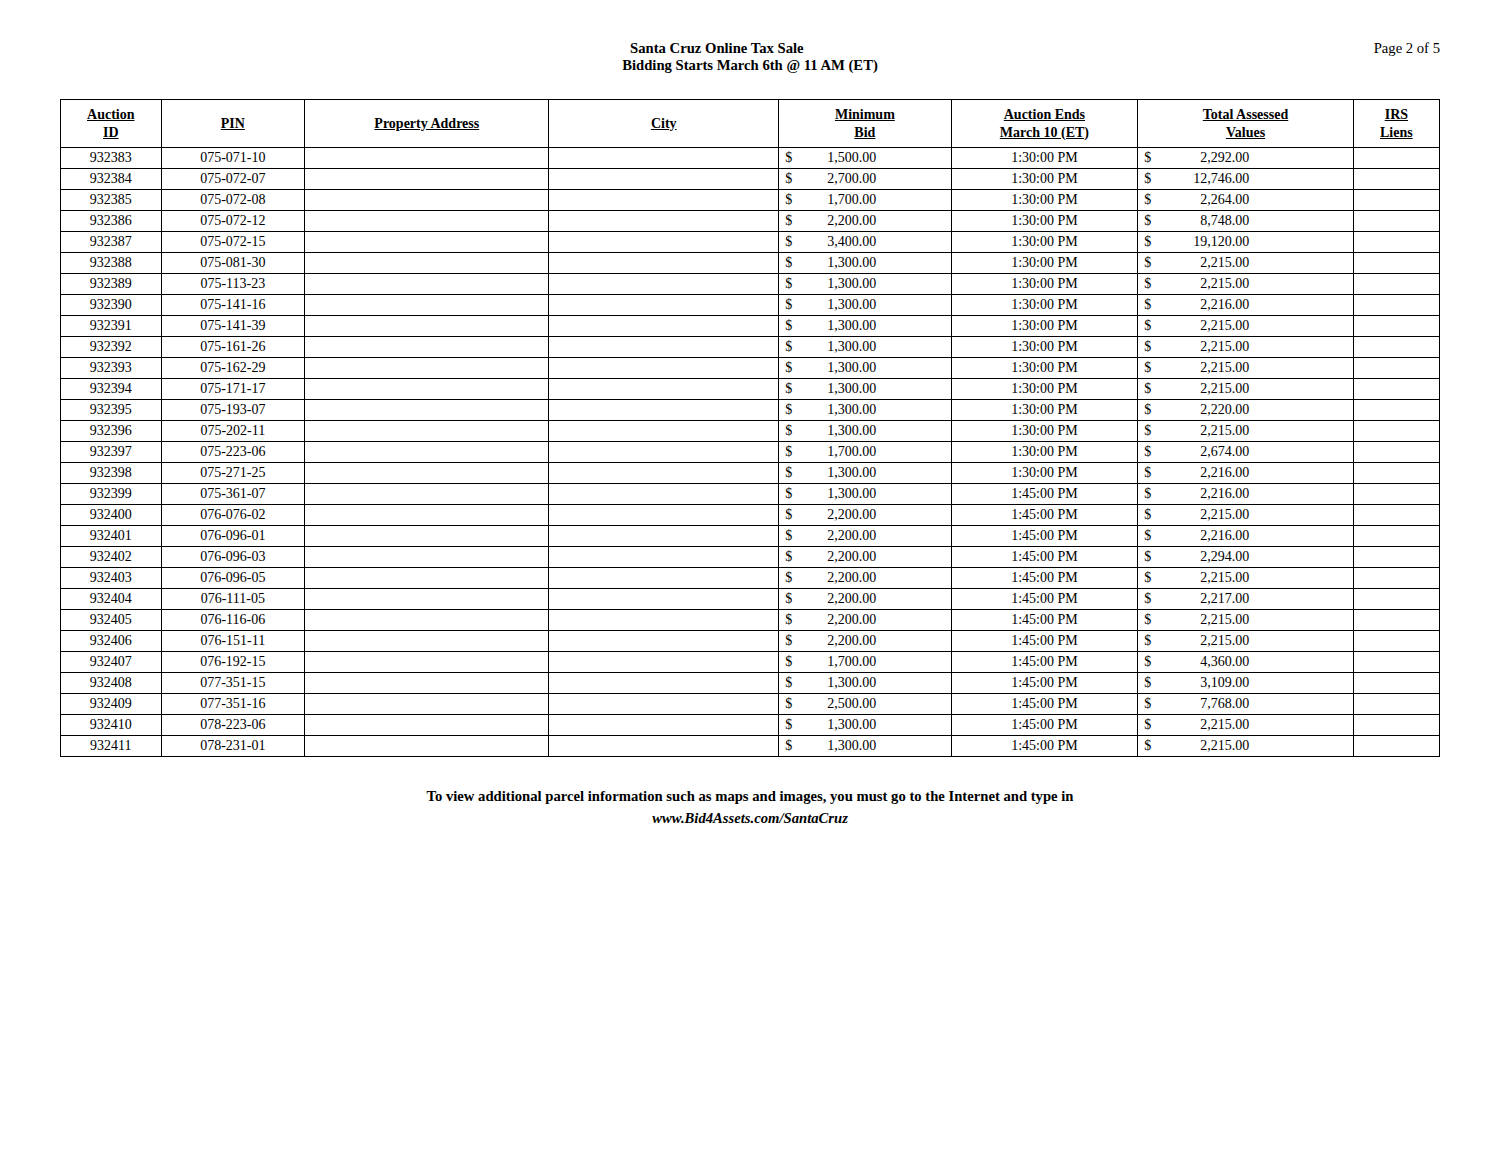Page 2 of 5
Santa Cruz Online Tax Sale Bidding Starts March 6th @ 11 AM (ET)
| Auction ID | PIN | Property Address | City | Minimum Bid | Auction Ends March 10 (ET) | Total Assessed Values | IRS Liens |
| --- | --- | --- | --- | --- | --- | --- | --- |
| 932383 | 075-071-10 | | | $ 1,500.00 | 1:30:00 PM | $ 2,292.00 | |
| 932384 | 075-072-07 | | | $ 2,700.00 | 1:30:00 PM | $ 12,746.00 | |
| 932385 | 075-072-08 | | | $ 1,700.00 | 1:30:00 PM | $ 2,264.00 | |
| 932386 | 075-072-12 | | | $ 2,200.00 | 1:30:00 PM | $ 8,748.00 | |
| 932387 | 075-072-15 | | | $ 3,400.00 | 1:30:00 PM | $ 19,120.00 | |
| 932388 | 075-081-30 | | | $ 1,300.00 | 1:30:00 PM | $ 2,215.00 | |
| 932389 | 075-113-23 | | | $ 1,300.00 | 1:30:00 PM | $ 2,215.00 | |
| 932390 | 075-141-16 | | | $ 1,300.00 | 1:30:00 PM | $ 2,216.00 | |
| 932391 | 075-141-39 | | | $ 1,300.00 | 1:30:00 PM | $ 2,215.00 | |
| 932392 | 075-161-26 | | | $ 1,300.00 | 1:30:00 PM | $ 2,215.00 | |
| 932393 | 075-162-29 | | | $ 1,300.00 | 1:30:00 PM | $ 2,215.00 | |
| 932394 | 075-171-17 | | | $ 1,300.00 | 1:30:00 PM | $ 2,215.00 | |
| 932395 | 075-193-07 | | | $ 1,300.00 | 1:30:00 PM | $ 2,220.00 | |
| 932396 | 075-202-11 | | | $ 1,300.00 | 1:30:00 PM | $ 2,215.00 | |
| 932397 | 075-223-06 | | | $ 1,700.00 | 1:30:00 PM | $ 2,674.00 | |
| 932398 | 075-271-25 | | | $ 1,300.00 | 1:30:00 PM | $ 2,216.00 | |
| 932399 | 075-361-07 | | | $ 1,300.00 | 1:45:00 PM | $ 2,216.00 | |
| 932400 | 076-076-02 | | | $ 2,200.00 | 1:45:00 PM | $ 2,215.00 | |
| 932401 | 076-096-01 | | | $ 2,200.00 | 1:45:00 PM | $ 2,216.00 | |
| 932402 | 076-096-03 | | | $ 2,200.00 | 1:45:00 PM | $ 2,294.00 | |
| 932403 | 076-096-05 | | | $ 2,200.00 | 1:45:00 PM | $ 2,215.00 | |
| 932404 | 076-111-05 | | | $ 2,200.00 | 1:45:00 PM | $ 2,217.00 | |
| 932405 | 076-116-06 | | | $ 2,200.00 | 1:45:00 PM | $ 2,215.00 | |
| 932406 | 076-151-11 | | | $ 2,200.00 | 1:45:00 PM | $ 2,215.00 | |
| 932407 | 076-192-15 | | | $ 1,700.00 | 1:45:00 PM | $ 4,360.00 | |
| 932408 | 077-351-15 | | | $ 1,300.00 | 1:45:00 PM | $ 3,109.00 | |
| 932409 | 077-351-16 | | | $ 2,500.00 | 1:45:00 PM | $ 7,768.00 | |
| 932410 | 078-223-06 | | | $ 1,300.00 | 1:45:00 PM | $ 2,215.00 | |
| 932411 | 078-231-01 | | | $ 1,300.00 | 1:45:00 PM | $ 2,215.00 | |
To view additional parcel information such as maps and images, you must go to the Internet and type in
www.Bid4Assets.com/SantaCruz